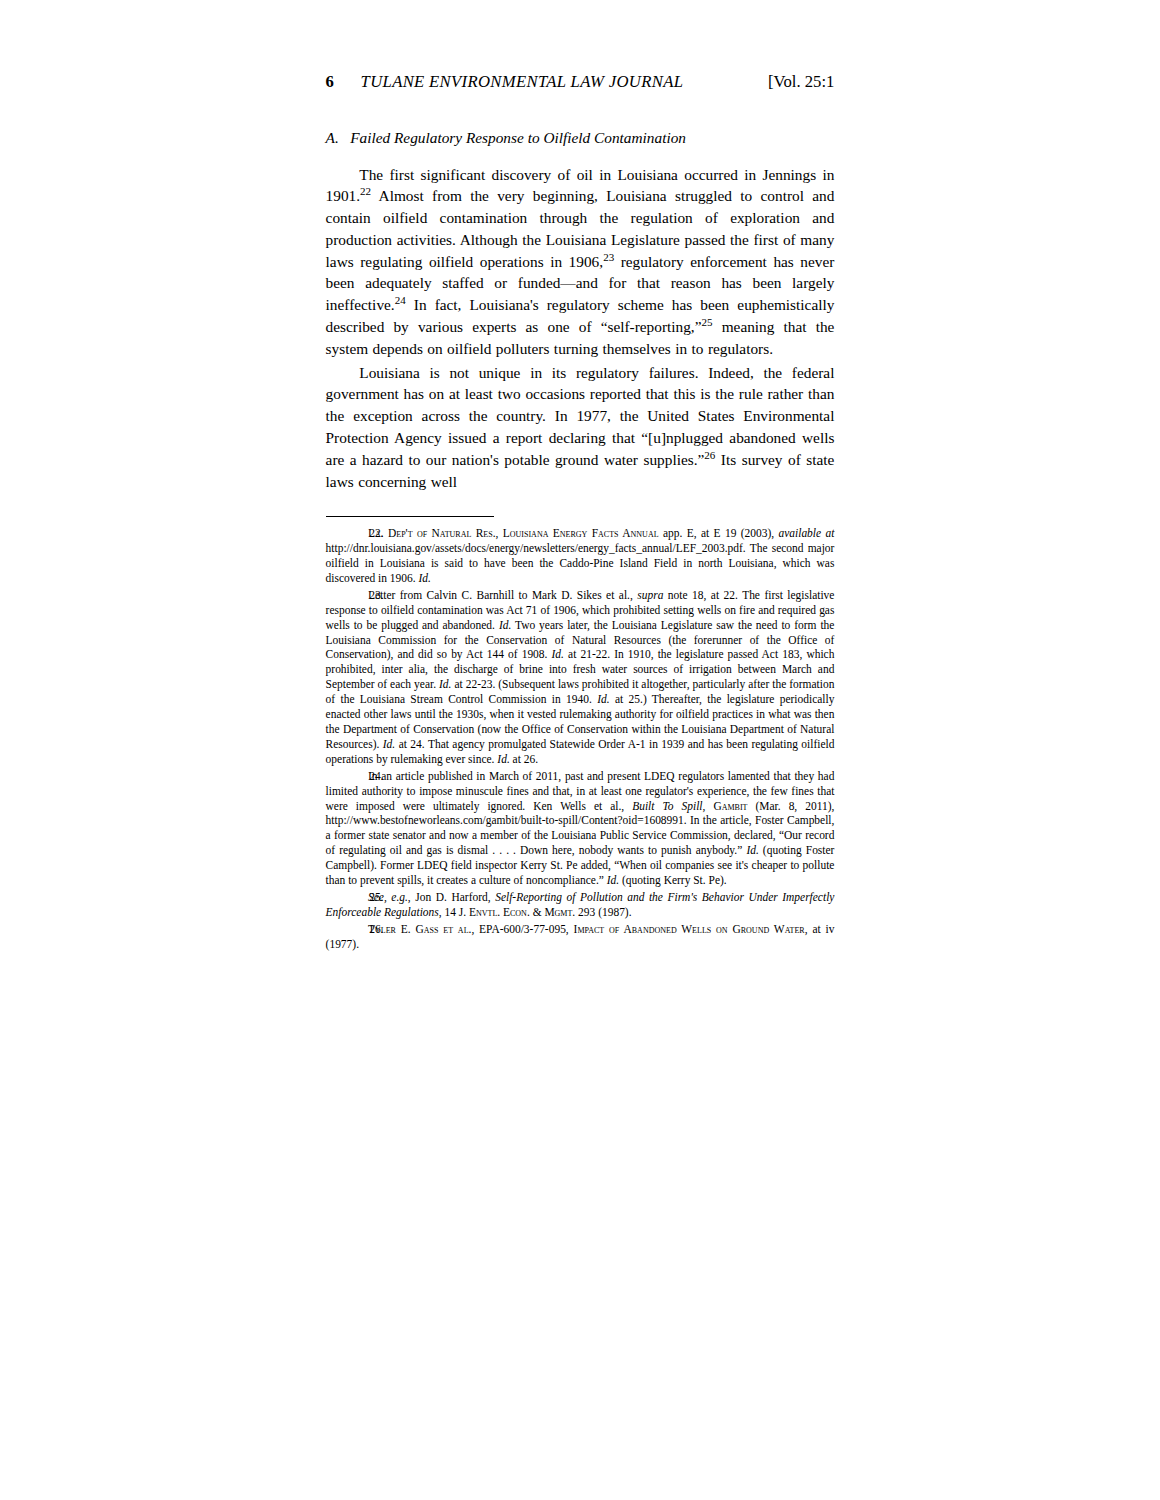6 TULANE ENVIRONMENTAL LAW JOURNAL[Vol. 25:1
A. Failed Regulatory Response to Oilfield Contamination
The first significant discovery of oil in Louisiana occurred in Jennings in 1901.22 Almost from the very beginning, Louisiana struggled to control and contain oilfield contamination through the regulation of exploration and production activities. Although the Louisiana Legislature passed the first of many laws regulating oilfield operations in 1906,23 regulatory enforcement has never been adequately staffed or funded—and for that reason has been largely ineffective.24 In fact, Louisiana's regulatory scheme has been euphemistically described by various experts as one of “self-reporting,”25 meaning that the system depends on oilfield polluters turning themselves in to regulators.
Louisiana is not unique in its regulatory failures. Indeed, the federal government has on at least two occasions reported that this is the rule rather than the exception across the country. In 1977, the United States Environmental Protection Agency issued a report declaring that “[u]nplugged abandoned wells are a hazard to our nation's potable ground water supplies.”26 Its survey of state laws concerning well
22. La. Dep't of Natural Res., Louisiana Energy Facts Annual app. E, at E 19 (2003), available at http://dnr.louisiana.gov/assets/docs/energy/newsletters/energy_facts_annual/LEF_2003.pdf. The second major oilfield in Louisiana is said to have been the Caddo-Pine Island Field in north Louisiana, which was discovered in 1906. Id.
23. Letter from Calvin C. Barnhill to Mark D. Sikes et al., supra note 18, at 22. The first legislative response to oilfield contamination was Act 71 of 1906, which prohibited setting wells on fire and required gas wells to be plugged and abandoned. Id. Two years later, the Louisiana Legislature saw the need to form the Louisiana Commission for the Conservation of Natural Resources (the forerunner of the Office of Conservation), and did so by Act 144 of 1908. Id. at 21-22. In 1910, the legislature passed Act 183, which prohibited, inter alia, the discharge of brine into fresh water sources of irrigation between March and September of each year. Id. at 22-23. (Subsequent laws prohibited it altogether, particularly after the formation of the Louisiana Stream Control Commission in 1940. Id. at 25.) Thereafter, the legislature periodically enacted other laws until the 1930s, when it vested rulemaking authority for oilfield practices in what was then the Department of Conservation (now the Office of Conservation within the Louisiana Department of Natural Resources). Id. at 24. That agency promulgated Statewide Order A-1 in 1939 and has been regulating oilfield operations by rulemaking ever since. Id. at 26.
24. In an article published in March of 2011, past and present LDEQ regulators lamented that they had limited authority to impose minuscule fines and that, in at least one regulator's experience, the few fines that were imposed were ultimately ignored. Ken Wells et al., Built To Spill, Gambit (Mar. 8, 2011), http://www.bestofneworleans.com/gambit/built-to-spill/Content?oid=1608991. In the article, Foster Campbell, a former state senator and now a member of the Louisiana Public Service Commission, declared, “Our record of regulating oil and gas is dismal . . . . Down here, nobody wants to punish anybody.” Id. (quoting Foster Campbell). Former LDEQ field inspector Kerry St. Pe added, “When oil companies see it's cheaper to pollute than to prevent spills, it creates a culture of noncompliance.” Id. (quoting Kerry St. Pe).
25. See, e.g., Jon D. Harford, Self-Reporting of Pollution and the Firm's Behavior Under Imperfectly Enforceable Regulations, 14 J. Envtl. Econ. & Mgmt. 293 (1987).
26. Tyler E. Gass et al., EPA-600/3-77-095, Impact of Abandoned Wells on Ground Water, at iv (1977).